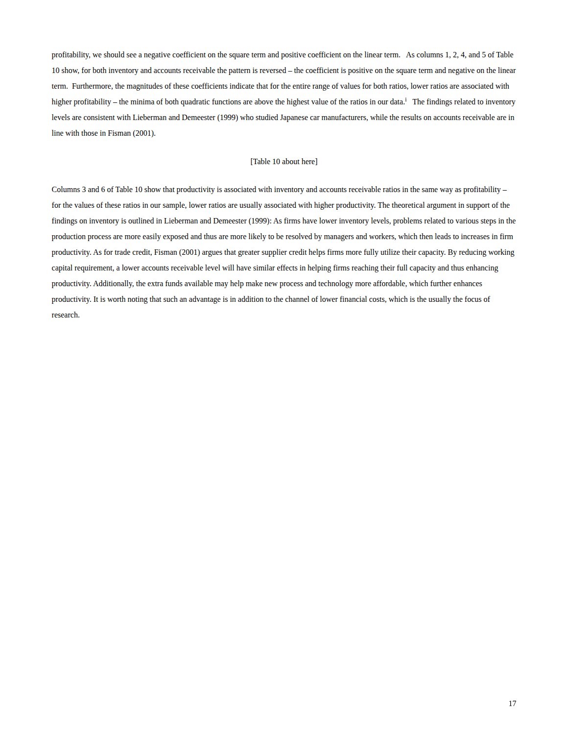profitability, we should see a negative coefficient on the square term and positive coefficient on the linear term. As columns 1, 2, 4, and 5 of Table 10 show, for both inventory and accounts receivable the pattern is reversed – the coefficient is positive on the square term and negative on the linear term. Furthermore, the magnitudes of these coefficients indicate that for the entire range of values for both ratios, lower ratios are associated with higher profitability – the minima of both quadratic functions are above the highest value of the ratios in our data.i The findings related to inventory levels are consistent with Lieberman and Demeester (1999) who studied Japanese car manufacturers, while the results on accounts receivable are in line with those in Fisman (2001).
[Table 10 about here]
Columns 3 and 6 of Table 10 show that productivity is associated with inventory and accounts receivable ratios in the same way as profitability – for the values of these ratios in our sample, lower ratios are usually associated with higher productivity. The theoretical argument in support of the findings on inventory is outlined in Lieberman and Demeester (1999): As firms have lower inventory levels, problems related to various steps in the production process are more easily exposed and thus are more likely to be resolved by managers and workers, which then leads to increases in firm productivity. As for trade credit, Fisman (2001) argues that greater supplier credit helps firms more fully utilize their capacity. By reducing working capital requirement, a lower accounts receivable level will have similar effects in helping firms reaching their full capacity and thus enhancing productivity. Additionally, the extra funds available may help make new process and technology more affordable, which further enhances productivity. It is worth noting that such an advantage is in addition to the channel of lower financial costs, which is the usually the focus of research.
17